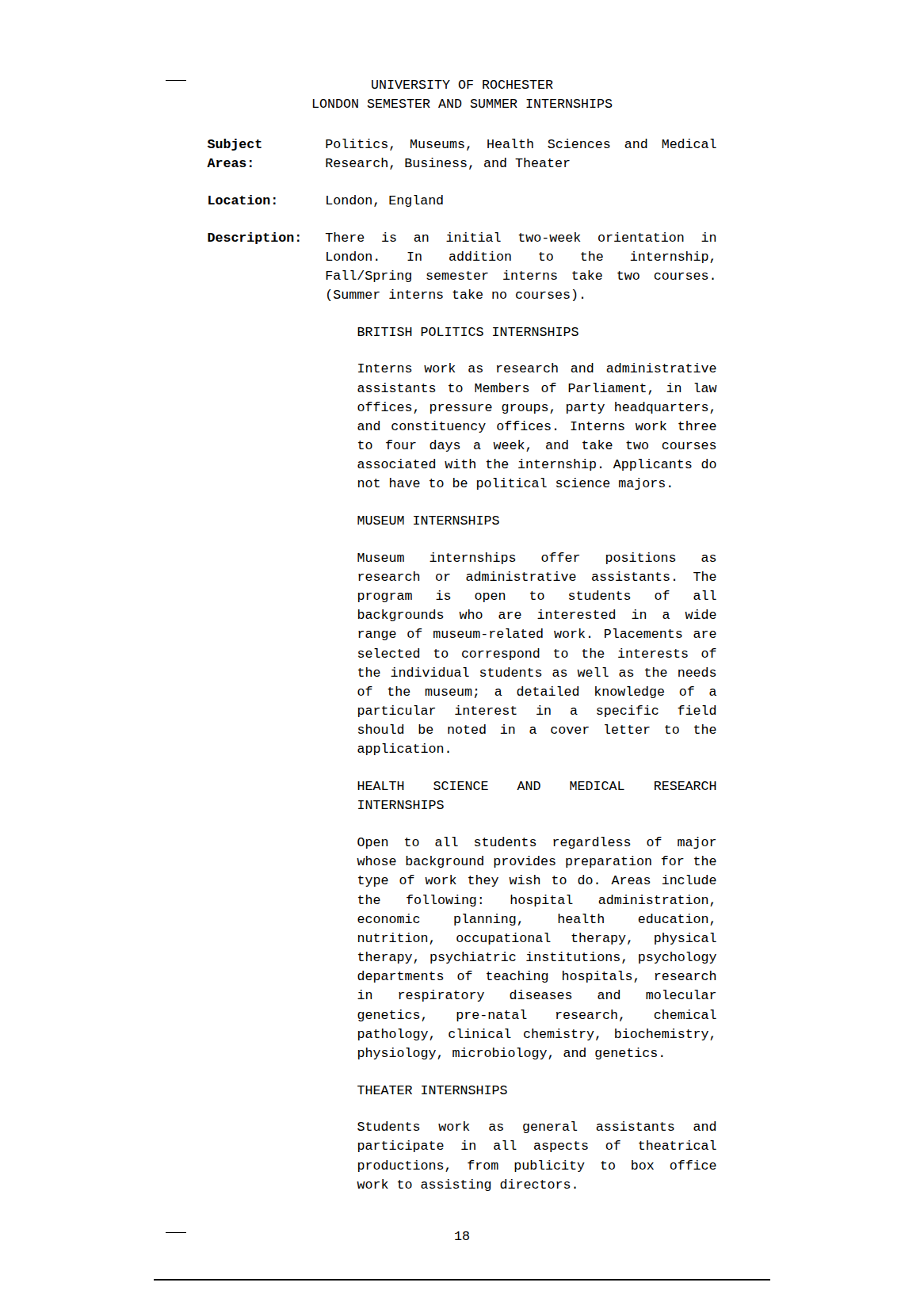UNIVERSITY OF ROCHESTER
LONDON SEMESTER AND SUMMER INTERNSHIPS
Subject Areas:
Politics, Museums, Health Sciences and Medical Research, Business, and Theater
Location:
London, England
Description:
There is an initial two-week orientation in London. In addition to the internship, Fall/Spring semester interns take two courses. (Summer interns take no courses).
BRITISH POLITICS INTERNSHIPS
Interns work as research and administrative assistants to Members of Parliament, in law offices, pressure groups, party headquarters, and constituency offices. Interns work three to four days a week, and take two courses associated with the internship. Applicants do not have to be political science majors.
MUSEUM INTERNSHIPS
Museum internships offer positions as research or administrative assistants. The program is open to students of all backgrounds who are interested in a wide range of museum-related work. Placements are selected to correspond to the interests of the individual students as well as the needs of the museum; a detailed knowledge of a particular interest in a specific field should be noted in a cover letter to the application.
HEALTH SCIENCE AND MEDICAL RESEARCH INTERNSHIPS
Open to all students regardless of major whose background provides preparation for the type of work they wish to do. Areas include the following: hospital administration, economic planning, health education, nutrition, occupational therapy, physical therapy, psychiatric institutions, psychology departments of teaching hospitals, research in respiratory diseases and molecular genetics, pre-natal research, chemical pathology, clinical chemistry, biochemistry, physiology, microbiology, and genetics.
THEATER INTERNSHIPS
Students work as general assistants and participate in all aspects of theatrical productions, from publicity to box office work to assisting directors.
18